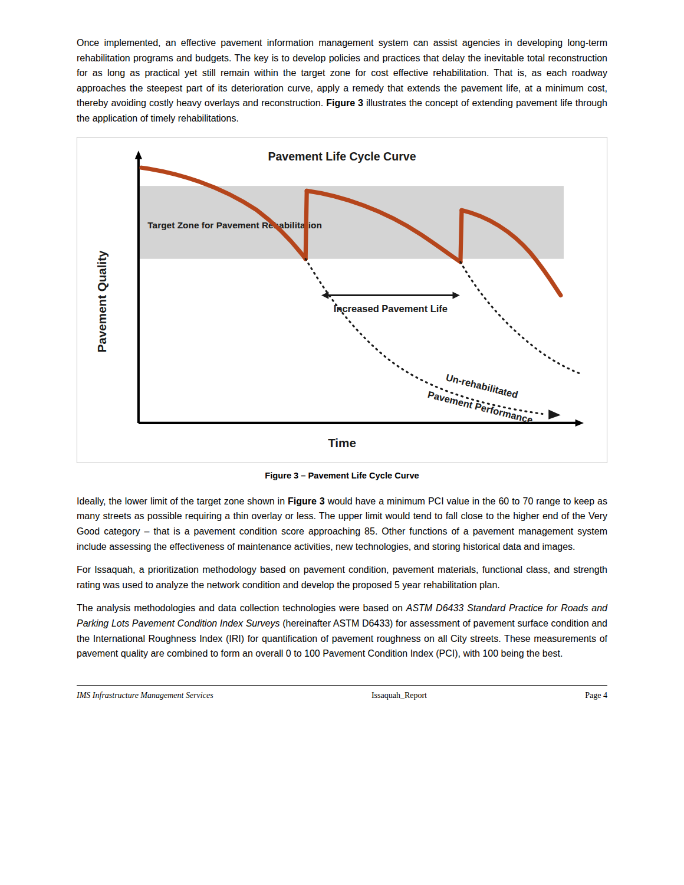Once implemented, an effective pavement information management system can assist agencies in developing long-term rehabilitation programs and budgets. The key is to develop policies and practices that delay the inevitable total reconstruction for as long as practical yet still remain within the target zone for cost effective rehabilitation. That is, as each roadway approaches the steepest part of its deterioration curve, apply a remedy that extends the pavement life, at a minimum cost, thereby avoiding costly heavy overlays and reconstruction. Figure 3 illustrates the concept of extending pavement life through the application of timely rehabilitations.
Pavement Life Cycle Curve Pavement Quality Time Target Zone for Pavement Rehabilitation Increased Pavement Life Un-rehabilitated Pavement Performance
Figure 3 – Pavement Life Cycle Curve
Ideally, the lower limit of the target zone shown in Figure 3 would have a minimum PCI value in the 60 to 70 range to keep as many streets as possible requiring a thin overlay or less. The upper limit would tend to fall close to the higher end of the Very Good category – that is a pavement condition score approaching 85. Other functions of a pavement management system include assessing the effectiveness of maintenance activities, new technologies, and storing historical data and images.
For Issaquah, a prioritization methodology based on pavement condition, pavement materials, functional class, and strength rating was used to analyze the network condition and develop the proposed 5 year rehabilitation plan.
The analysis methodologies and data collection technologies were based on ASTM D6433 Standard Practice for Roads and Parking Lots Pavement Condition Index Surveys (hereinafter ASTM D6433) for assessment of pavement surface condition and the International Roughness Index (IRI) for quantification of pavement roughness on all City streets. These measurements of pavement quality are combined to form an overall 0 to 100 Pavement Condition Index (PCI), with 100 being the best.
IMS Infrastructure Management Services Issaquah_Report Page 4